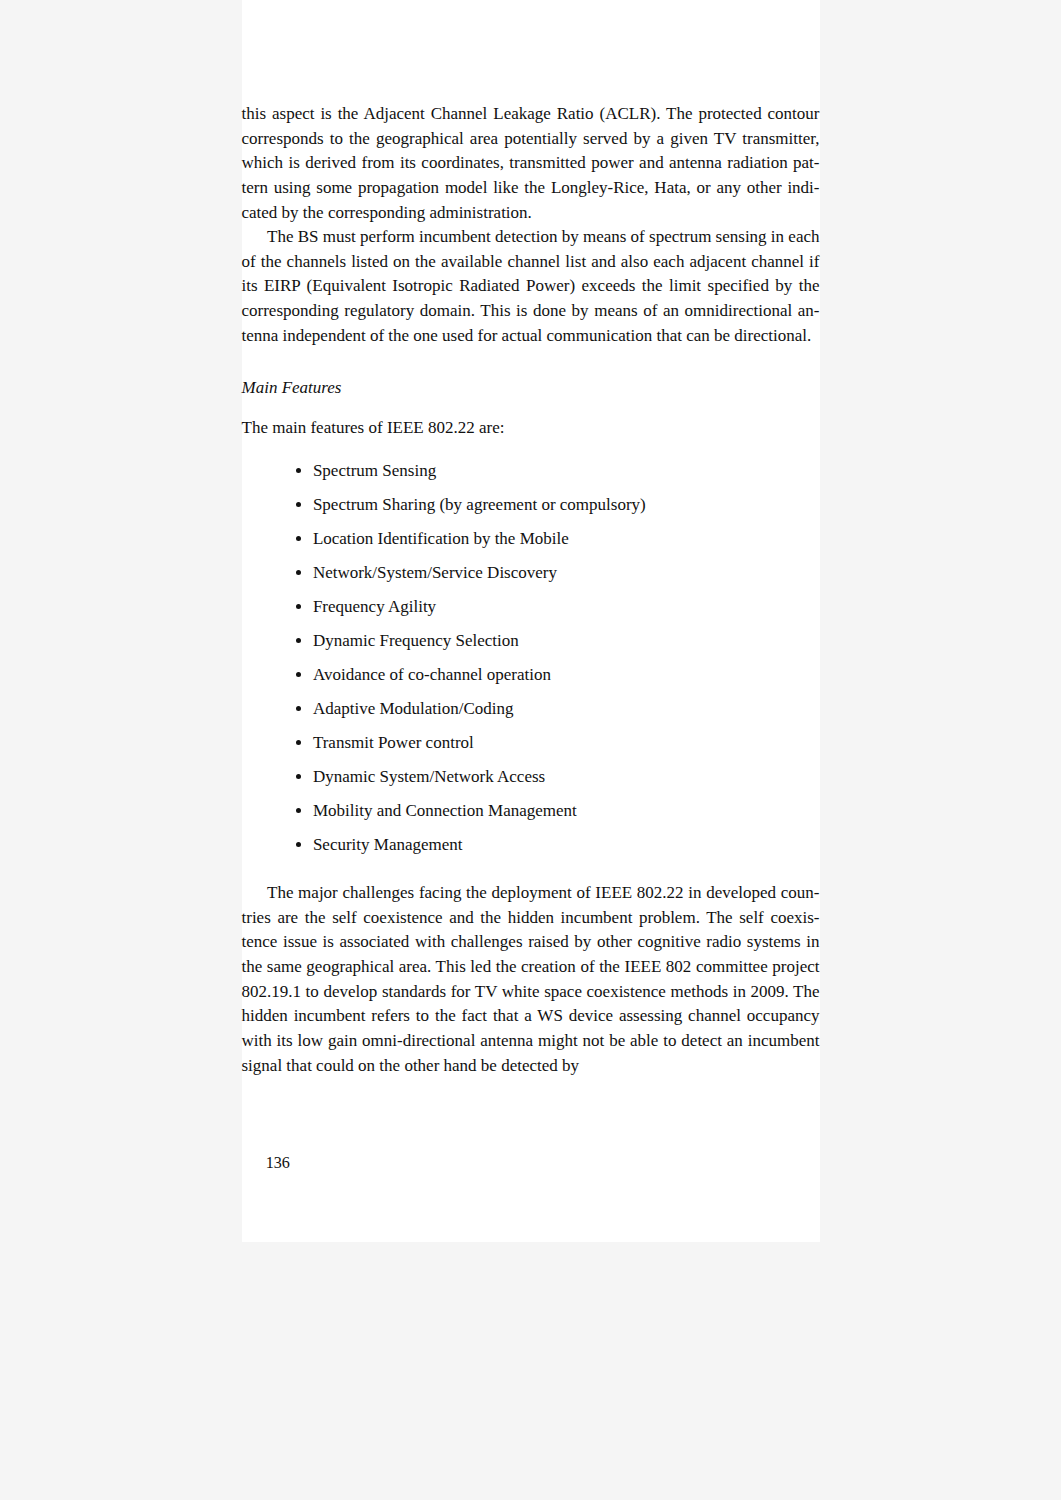this aspect is the Adjacent Channel Leakage Ratio (ACLR). The protected contour corresponds to the geographical area potentially served by a given TV transmitter, which is derived from its coordinates, transmitted power and antenna radiation pattern using some propagation model like the Longley-Rice, Hata, or any other indicated by the corresponding administration.
The BS must perform incumbent detection by means of spectrum sensing in each of the channels listed on the available channel list and also each adjacent channel if its EIRP (Equivalent Isotropic Radiated Power) exceeds the limit specified by the corresponding regulatory domain. This is done by means of an omnidirectional antenna independent of the one used for actual communication that can be directional.
Main Features
The main features of IEEE 802.22 are:
Spectrum Sensing
Spectrum Sharing (by agreement or compulsory)
Location Identification by the Mobile
Network/System/Service Discovery
Frequency Agility
Dynamic Frequency Selection
Avoidance of co-channel operation
Adaptive Modulation/Coding
Transmit Power control
Dynamic System/Network Access
Mobility and Connection Management
Security Management
The major challenges facing the deployment of IEEE 802.22 in developed countries are the self coexistence and the hidden incumbent problem. The self coexistence issue is associated with challenges raised by other cognitive radio systems in the same geographical area. This led the creation of the IEEE 802 committee project 802.19.1 to develop standards for TV white space coexistence methods in 2009. The hidden incumbent refers to the fact that a WS device assessing channel occupancy with its low gain omni-directional antenna might not be able to detect an incumbent signal that could on the other hand be detected by
136